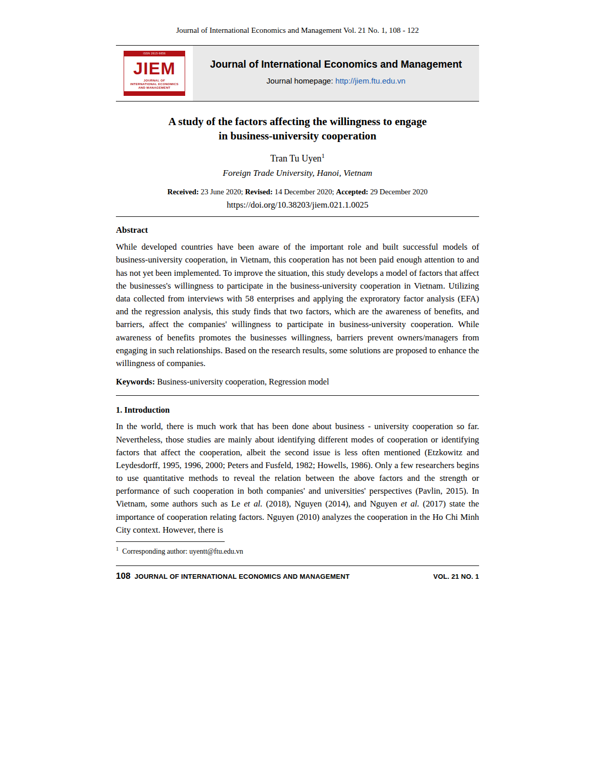Journal of International Economics and Management Vol. 21 No. 1, 108 - 122
ISSN 2615-9856
JIEM
JOURNAL OF
INTERNATIONAL ECONOMICS
AND MANAGEMENT
Journal of International Economics and Management
Journal homepage: http://jiem.ftu.edu.vn
A study of the factors affecting the willingness to engage
in business-university cooperation
Tran Tu Uyen1
Foreign Trade University, Hanoi, Vietnam
Received: 23 June 2020; Revised: 14 December 2020; Accepted: 29 December 2020
https://doi.org/10.38203/jiem.021.1.0025
Abstract
While developed countries have been aware of the important role and built successful models of business-university cooperation, in Vietnam, this cooperation has not been paid enough attention to and has not yet been implemented. To improve the situation, this study develops a model of factors that affect the businesses's willingness to participate in the business-university cooperation in Vietnam. Utilizing data collected from interviews with 58 enterprises and applying the exproratory factor analysis (EFA) and the regression analysis, this study finds that two factors, which are the awareness of benefits, and barriers, affect the companies' willingness to participate in business-university cooperation. While awareness of benefits promotes the businesses willingness, barriers prevent owners/managers from engaging in such relationships. Based on the research results, some solutions are proposed to enhance the willingness of companies.
Keywords: Business-university cooperation, Regression model
1. Introduction
In the world, there is much work that has been done about business - university cooperation so far. Nevertheless, those studies are mainly about identifying different modes of cooperation or identifying factors that affect the cooperation, albeit the second issue is less often mentioned (Etzkowitz and Leydesdorff, 1995, 1996, 2000; Peters and Fusfeld, 1982; Howells, 1986). Only a few researchers begins to use quantitative methods to reveal the relation between the above factors and the strength or performance of such cooperation in both companies' and universities' perspectives (Pavlin, 2015). In Vietnam, some authors such as Le et al. (2018), Nguyen (2014), and Nguyen et al. (2017) state the importance of cooperation relating factors. Nguyen (2010) analyzes the cooperation in the Ho Chi Minh City context. However, there is
1 Corresponding author: uyentt@ftu.edu.vn
108 JOURNAL OF INTERNATIONAL ECONOMICS AND MANAGEMENT
VOL. 21 NO. 1